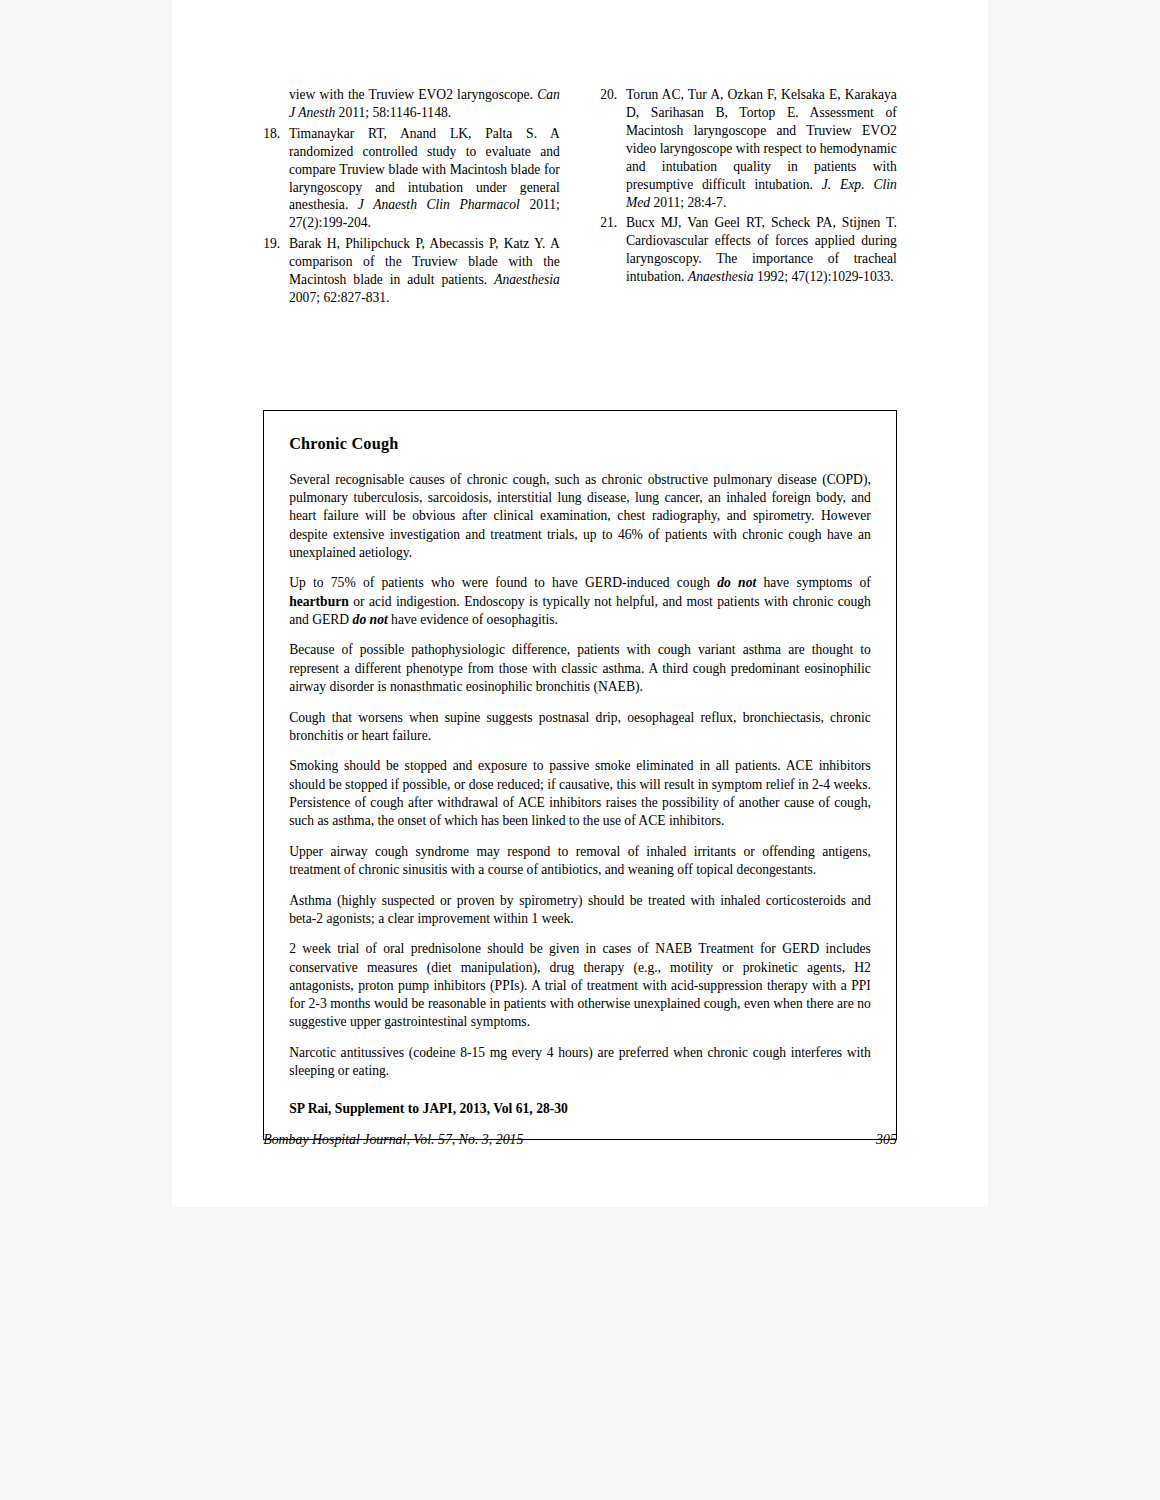view with the Truview EVO2 laryngoscope. Can J Anesth 2011; 58:1146-1148.
18. Timanaykar RT, Anand LK, Palta S. A randomized controlled study to evaluate and compare Truview blade with Macintosh blade for laryngoscopy and intubation under general anesthesia. J Anaesth Clin Pharmacol 2011; 27(2):199-204.
19. Barak H, Philipchuck P, Abecassis P, Katz Y. A comparison of the Truview blade with the Macintosh blade in adult patients. Anaesthesia 2007; 62:827-831.
20. Torun AC, Tur A, Ozkan F, Kelsaka E, Karakaya D, Sarihasan B, Tortop E. Assessment of Macintosh laryngoscope and Truview EVO2 video laryngoscope with respect to hemodynamic and intubation quality in patients with presumptive difficult intubation. J. Exp. Clin Med 2011; 28:4-7.
21. Bucx MJ, Van Geel RT, Scheck PA, Stijnen T. Cardiovascular effects of forces applied during laryngoscopy. The importance of tracheal intubation. Anaesthesia 1992; 47(12):1029-1033.
Chronic Cough
Several recognisable causes of chronic cough, such as chronic obstructive pulmonary disease (COPD), pulmonary tuberculosis, sarcoidosis, interstitial lung disease, lung cancer, an inhaled foreign body, and heart failure will be obvious after clinical examination, chest radiography, and spirometry. However despite extensive investigation and treatment trials, up to 46% of patients with chronic cough have an unexplained aetiology.
Up to 75% of patients who were found to have GERD-induced cough do not have symptoms of heartburn or acid indigestion. Endoscopy is typically not helpful, and most patients with chronic cough and GERD do not have evidence of oesophagitis.
Because of possible pathophysiologic difference, patients with cough variant asthma are thought to represent a different phenotype from those with classic asthma. A third cough predominant eosinophilic airway disorder is nonasthmatic eosinophilic bronchitis (NAEB).
Cough that worsens when supine suggests postnasal drip, oesophageal reflux, bronchiectasis, chronic bronchitis or heart failure.
Smoking should be stopped and exposure to passive smoke eliminated in all patients. ACE inhibitors should be stopped if possible, or dose reduced; if causative, this will result in symptom relief in 2-4 weeks. Persistence of cough after withdrawal of ACE inhibitors raises the possibility of another cause of cough, such as asthma, the onset of which has been linked to the use of ACE inhibitors.
Upper airway cough syndrome may respond to removal of inhaled irritants or offending antigens, treatment of chronic sinusitis with a course of antibiotics, and weaning off topical decongestants.
Asthma (highly suspected or proven by spirometry) should be treated with inhaled corticosteroids and beta-2 agonists; a clear improvement within 1 week.
2 week trial of oral prednisolone should be given in cases of NAEB Treatment for GERD includes conservative measures (diet manipulation), drug therapy (e.g., motility or prokinetic agents, H2 antagonists, proton pump inhibitors (PPIs). A trial of treatment with acid-suppression therapy with a PPI for 2-3 months would be reasonable in patients with otherwise unexplained cough, even when there are no suggestive upper gastrointestinal symptoms.
Narcotic antitussives (codeine 8-15 mg every 4 hours) are preferred when chronic cough interferes with sleeping or eating.
SP Rai, Supplement to JAPI, 2013, Vol 61, 28-30
Bombay Hospital Journal, Vol. 57, No. 3, 2015
305